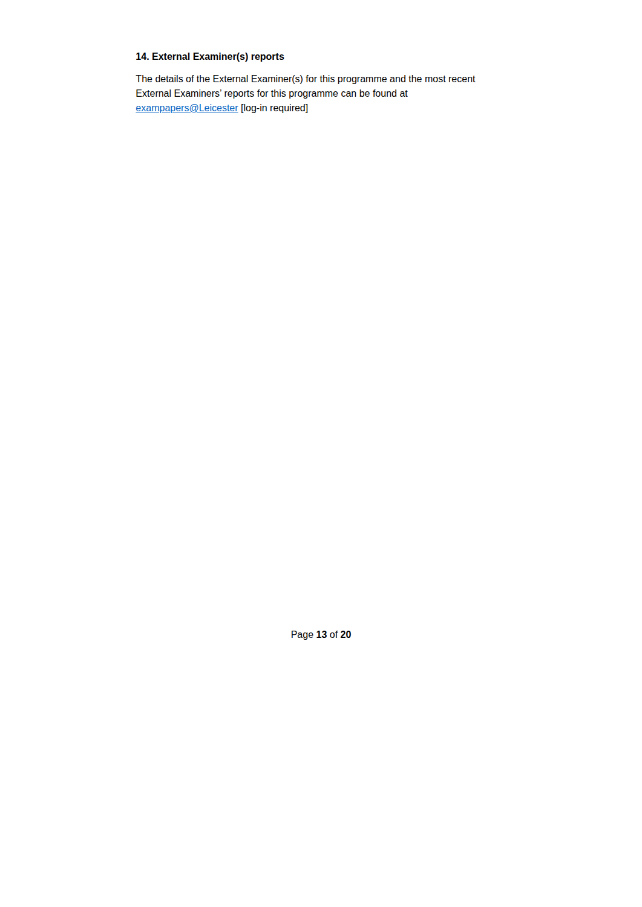14. External Examiner(s) reports
The details of the External Examiner(s) for this programme and the most recent External Examiners’ reports for this programme can be found at exampapers@Leicester [log-in required]
Page 13 of 20